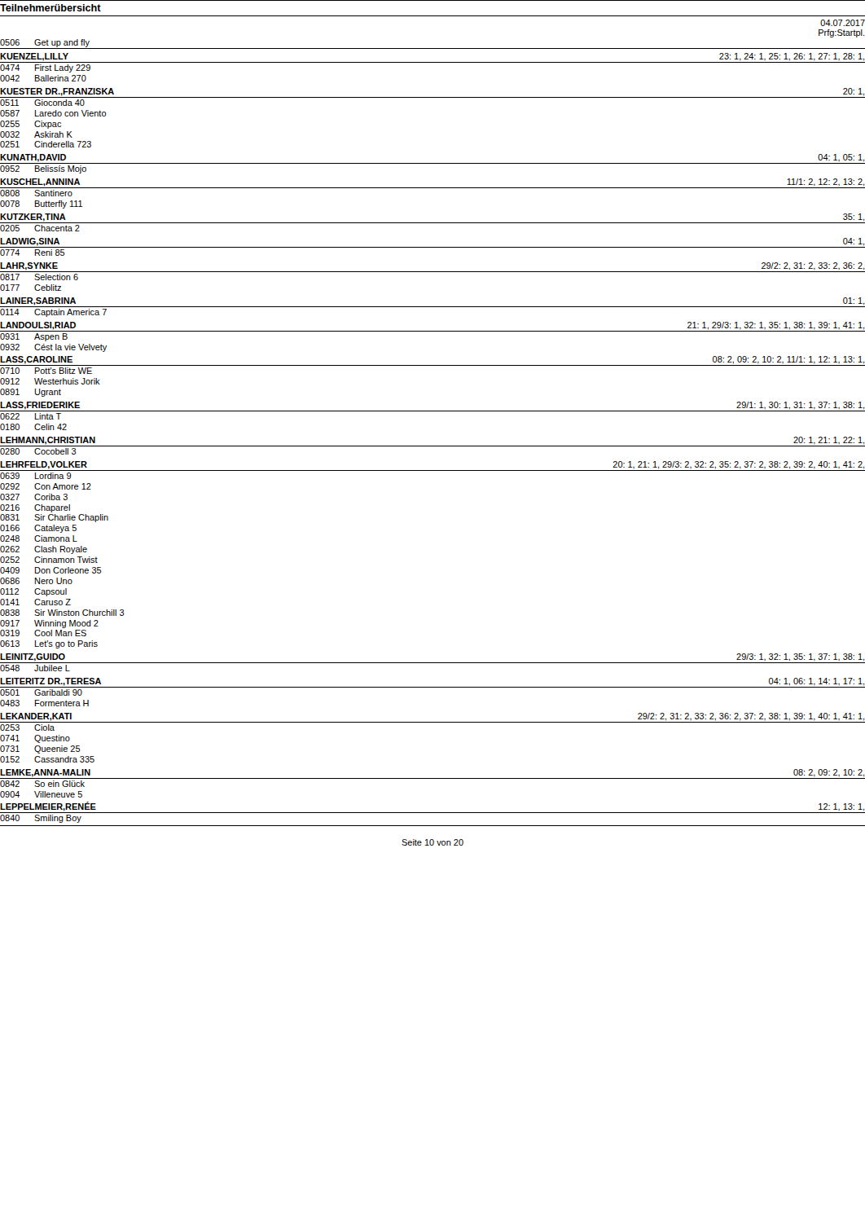Teilnehmerübersicht
04.07.2017
| | | Prfg:Startpl. |
| 0506 | Get up and fly | |
| KUENZEL,LILLY | 23: 1, 24: 1, 25: 1, 26: 1, 27: 1, 28: 1, |
| 0474 | First Lady 229 | |
| 0042 | Ballerina 270 | |
| KUESTER DR.,FRANZISKA | 20: 1, |
| 0511 | Gioconda 40 | |
| 0587 | Laredo con Viento | |
| 0255 | Cixpac | |
| 0032 | Askirah K | |
| 0251 | Cinderella 723 | |
| KUNATH,DAVID | 04: 1, 05: 1, |
| 0952 | Belissís Mojo | |
| KUSCHEL,ANNINA | 11/1: 2, 12: 2, 13: 2, |
| 0808 | Santinero | |
| 0078 | Butterfly 111 | |
| KUTZKER,TINA | 35: 1, |
| 0205 | Chacenta 2 | |
| LADWIG,SINA | 04: 1, |
| 0774 | Reni 85 | |
| LAHR,SYNKE | 29/2: 2, 31: 2, 33: 2, 36: 2, |
| 0817 | Selection 6 | |
| 0177 | Ceblitz | |
| LAINER,SABRINA | 01: 1, |
| 0114 | Captain America 7 | |
| LANDOULSI,RIAD | 21: 1, 29/3: 1, 32: 1, 35: 1, 38: 1, 39: 1, 41: 1, |
| 0931 | Aspen B | |
| 0932 | Cést la vie Velvety | |
| LASS,CAROLINE | 08: 2, 09: 2, 10: 2, 11/1: 1, 12: 1, 13: 1, |
| 0710 | Pott's Blitz WE | |
| 0912 | Westerhuis Jorik | |
| 0891 | Ugrant | |
| LASS,FRIEDERIKE | 29/1: 1, 30: 1, 31: 1, 37: 1, 38: 1, |
| 0622 | Linta T | |
| 0180 | Celin 42 | |
| LEHMANN,CHRISTIAN | 20: 1, 21: 1, 22: 1, |
| 0280 | Cocobell 3 | |
| LEHRFELD,VOLKER | 20: 1, 21: 1, 29/3: 2, 32: 2, 35: 2, 37: 2, 38: 2, 39: 2, 40: 1, 41: 2, |
| 0639 | Lordina 9 | |
| 0292 | Con Amore 12 | |
| 0327 | Coriba 3 | |
| 0216 | Chaparel | |
| 0831 | Sir Charlie Chaplin | |
| 0166 | Cataleya 5 | |
| 0248 | Ciamona L | |
| 0262 | Clash Royale | |
| 0252 | Cinnamon Twist | |
| 0409 | Don Corleone 35 | |
| 0686 | Nero Uno | |
| 0112 | Capsoul | |
| 0141 | Caruso Z | |
| 0838 | Sir Winston Churchill 3 | |
| 0917 | Winning Mood 2 | |
| 0319 | Cool Man ES | |
| 0613 | Let's go to Paris | |
| LEINITZ,GUIDO | 29/3: 1, 32: 1, 35: 1, 37: 1, 38: 1, |
| 0548 | Jubilee L | |
| LEITERITZ DR.,TERESA | 04: 1, 06: 1, 14: 1, 17: 1, |
| 0501 | Garibaldi 90 | |
| 0483 | Formentera H | |
| LEKANDER,KATI | 29/2: 2, 31: 2, 33: 2, 36: 2, 37: 2, 38: 1, 39: 1, 40: 1, 41: 1, |
| 0253 | Ciola | |
| 0741 | Questino | |
| 0731 | Queenie 25 | |
| 0152 | Cassandra 335 | |
| LEMKE,ANNA-MALIN | 08: 2, 09: 2, 10: 2, |
| 0842 | So ein Glück | |
| 0904 | Villeneuve 5 | |
| LEPPELMEIER,RENÉE | 12: 1, 13: 1, |
| 0840 | Smiling Boy | |
Seite 10 von 20